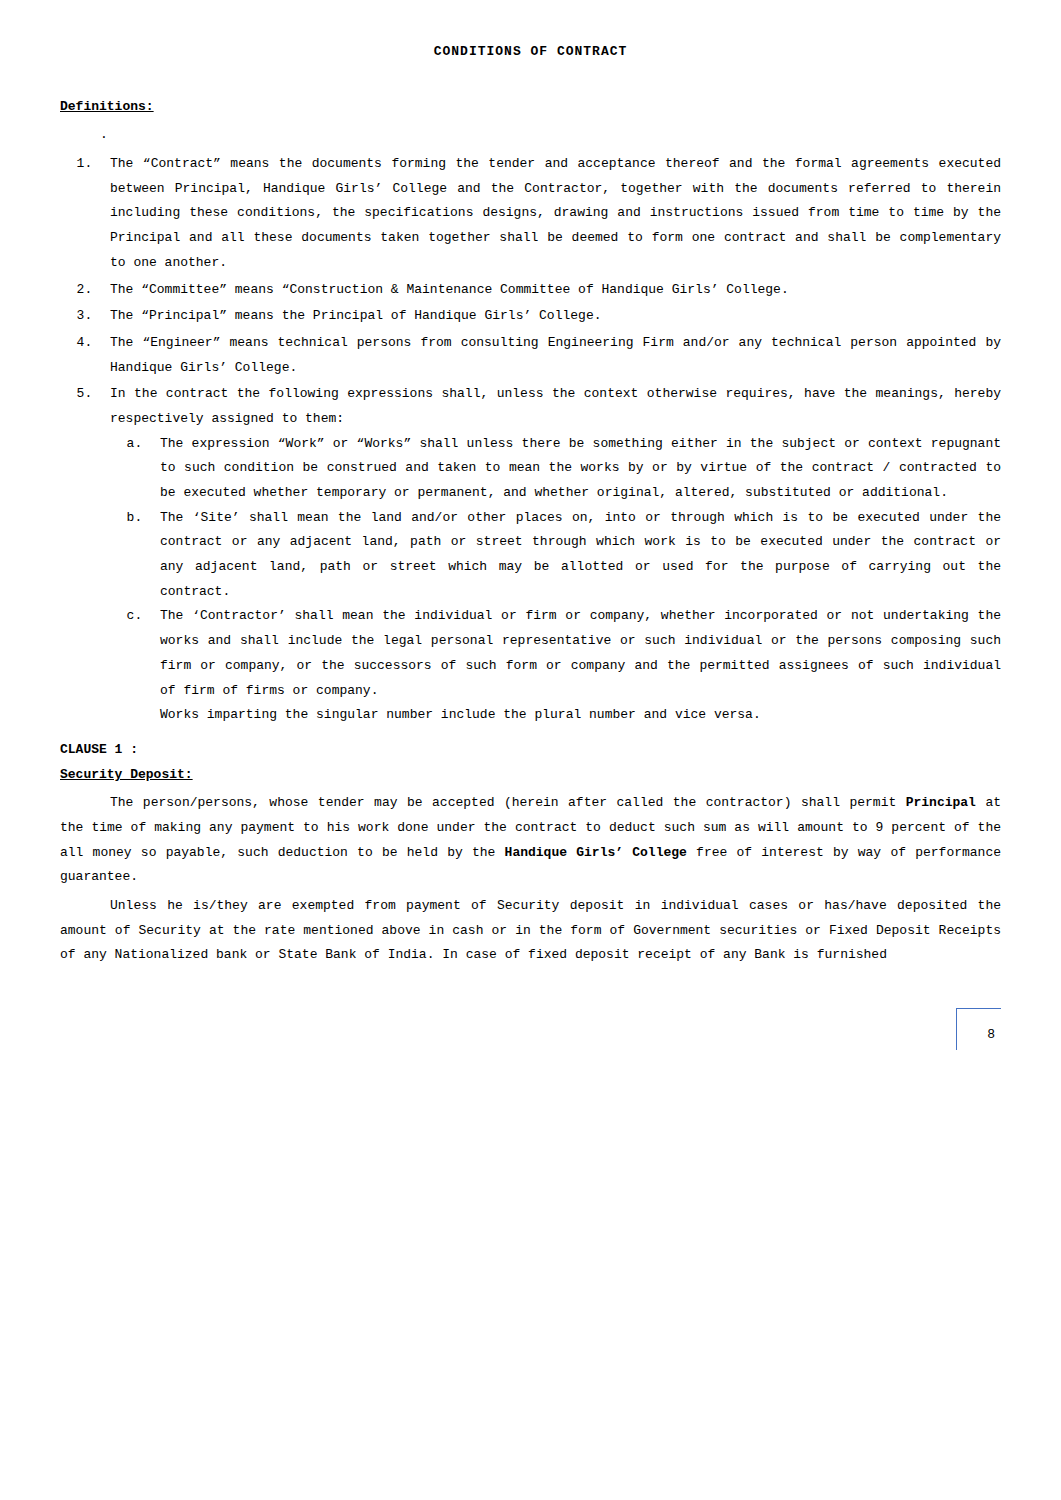CONDITIONS OF CONTRACT
Definitions:
.
The “Contract” means the documents forming the tender and acceptance thereof and the formal agreements executed between Principal, Handique Girls’ College and the Contractor, together with the documents referred to therein including these conditions, the specifications designs, drawing and instructions issued from time to time by the Principal and all these documents taken together shall be deemed to form one contract and shall be complementary to one another.
The “Committee” means “Construction & Maintenance Committee of Handique Girls’ College.
The “Principal” means the Principal of Handique Girls’ College.
The “Engineer” means technical persons from consulting Engineering Firm and/or any technical person appointed by Handique Girls’ College.
In the contract the following expressions shall, unless the context otherwise requires, have the meanings, hereby respectively assigned to them:
The expression “Work” or “Works” shall unless there be something either in the subject or context repugnant to such condition be construed and taken to mean the works by or by virtue of the contract / contracted to be executed whether temporary or permanent, and whether original, altered, substituted or additional.
The ‘Site’ shall mean the land and/or other places on, into or through which is to be executed under the contract or any adjacent land, path or street through which work is to be executed under the contract or any adjacent land, path or street which may be allotted or used for the purpose of carrying out the contract.
The ‘Contractor’ shall mean the individual or firm or company, whether incorporated or not undertaking the works and shall include the legal personal representative or such individual or the persons composing such firm or company, or the successors of such form or company and the permitted assignees of such individual of firm of firms or company.
Works imparting the singular number include the plural number and vice versa.
CLAUSE 1 :
Security Deposit:
The person/persons, whose tender may be accepted (herein after called the contractor) shall permit Principal at the time of making any payment to his work done under the contract to deduct such sum as will amount to 9 percent of the all money so payable, such deduction to be held by the Handique Girls’ College free of interest by way of performance guarantee.
Unless he is/they are exempted from payment of Security deposit in individual cases or has/have deposited the amount of Security at the rate mentioned above in cash or in the form of Government securities or Fixed Deposit Receipts of any Nationalized bank or State Bank of India. In case of fixed deposit receipt of any Bank is furnished
8